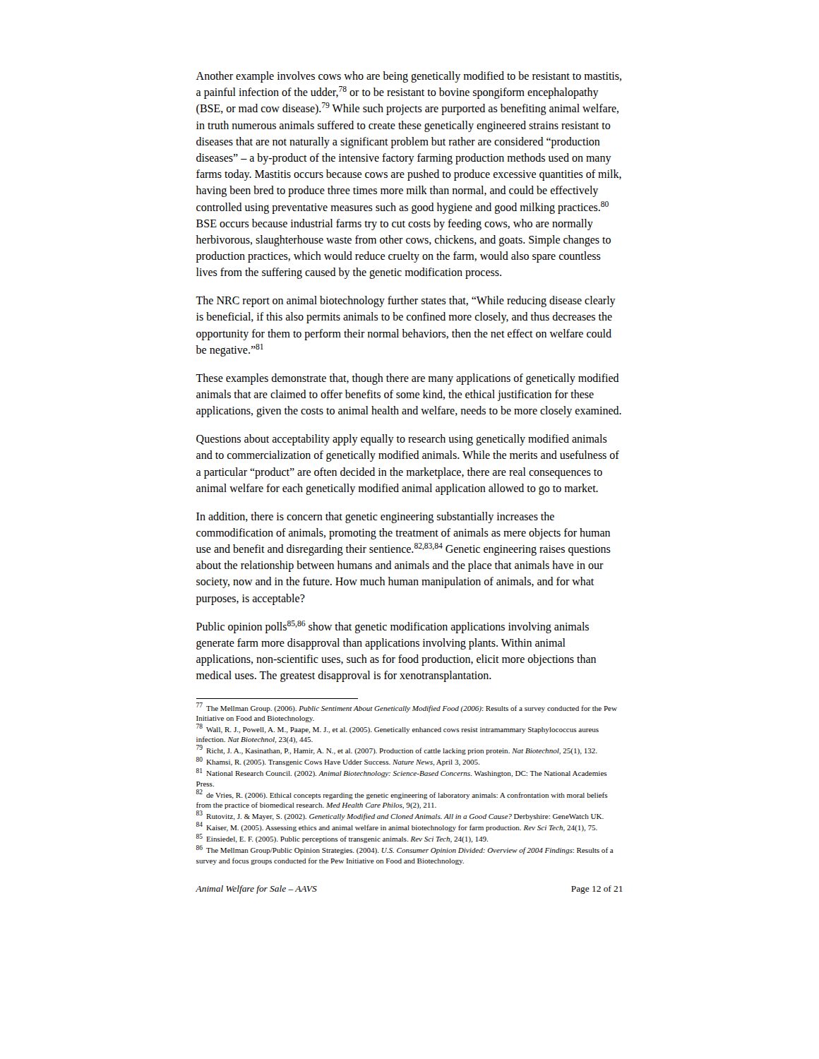Another example involves cows who are being genetically modified to be resistant to mastitis, a painful infection of the udder,78 or to be resistant to bovine spongiform encephalopathy (BSE, or mad cow disease).79 While such projects are purported as benefiting animal welfare, in truth numerous animals suffered to create these genetically engineered strains resistant to diseases that are not naturally a significant problem but rather are considered “production diseases” – a by-product of the intensive factory farming production methods used on many farms today. Mastitis occurs because cows are pushed to produce excessive quantities of milk, having been bred to produce three times more milk than normal, and could be effectively controlled using preventative measures such as good hygiene and good milking practices.80 BSE occurs because industrial farms try to cut costs by feeding cows, who are normally herbivorous, slaughterhouse waste from other cows, chickens, and goats. Simple changes to production practices, which would reduce cruelty on the farm, would also spare countless lives from the suffering caused by the genetic modification process.
The NRC report on animal biotechnology further states that, “While reducing disease clearly is beneficial, if this also permits animals to be confined more closely, and thus decreases the opportunity for them to perform their normal behaviors, then the net effect on welfare could be negative.”81
These examples demonstrate that, though there are many applications of genetically modified animals that are claimed to offer benefits of some kind, the ethical justification for these applications, given the costs to animal health and welfare, needs to be more closely examined.
Questions about acceptability apply equally to research using genetically modified animals and to commercialization of genetically modified animals. While the merits and usefulness of a particular “product” are often decided in the marketplace, there are real consequences to animal welfare for each genetically modified animal application allowed to go to market.
In addition, there is concern that genetic engineering substantially increases the commodification of animals, promoting the treatment of animals as mere objects for human use and benefit and disregarding their sentience.82,83,84 Genetic engineering raises questions about the relationship between humans and animals and the place that animals have in our society, now and in the future. How much human manipulation of animals, and for what purposes, is acceptable?
Public opinion polls85,86 show that genetic modification applications involving animals generate farm more disapproval than applications involving plants. Within animal applications, non-scientific uses, such as for food production, elicit more objections than medical uses. The greatest disapproval is for xenotransplantation.
77 The Mellman Group. (2006). Public Sentiment About Genetically Modified Food (2006): Results of a survey conducted for the Pew Initiative on Food and Biotechnology.
78 Wall, R. J., Powell, A. M., Paape, M. J., et al. (2005). Genetically enhanced cows resist intramammary Staphylococcus aureus infection. Nat Biotechnol, 23(4), 445.
79 Richt, J. A., Kasinathan, P., Hamir, A. N., et al. (2007). Production of cattle lacking prion protein. Nat Biotechnol, 25(1), 132.
80 Khamsi, R. (2005). Transgenic Cows Have Udder Success. Nature News, April 3, 2005.
81 National Research Council. (2002). Animal Biotechnology: Science-Based Concerns. Washington, DC: The National Academies Press.
82 de Vries, R. (2006). Ethical concepts regarding the genetic engineering of laboratory animals: A confrontation with moral beliefs from the practice of biomedical research. Med Health Care Philos, 9(2), 211.
83 Rutovitz, J. & Mayer, S. (2002). Genetically Modified and Cloned Animals. All in a Good Cause? Derbyshire: GeneWatch UK.
84 Kaiser, M. (2005). Assessing ethics and animal welfare in animal biotechnology for farm production. Rev Sci Tech, 24(1), 75.
85 Einsiedel, E. F. (2005). Public perceptions of transgenic animals. Rev Sci Tech, 24(1), 149.
86 The Mellman Group/Public Opinion Strategies. (2004). U.S. Consumer Opinion Divided: Overview of 2004 Findings: Results of a survey and focus groups conducted for the Pew Initiative on Food and Biotechnology.
Animal Welfare for Sale – AAVS Page 12 of 21